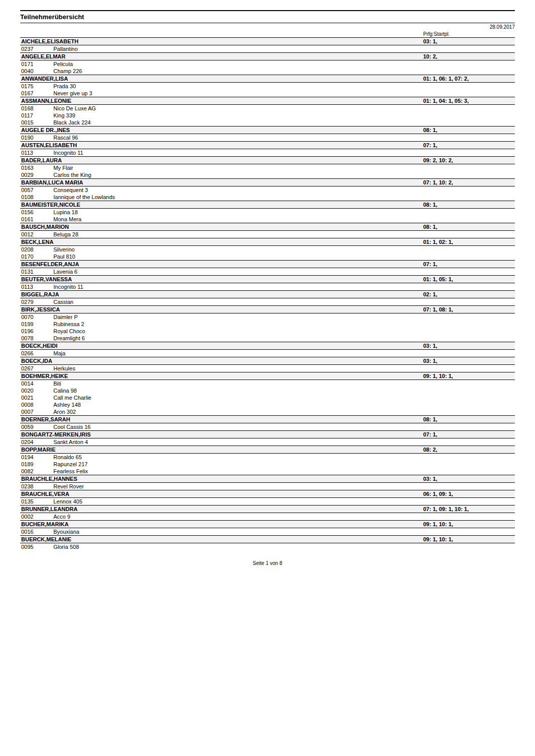Teilnehmerübersicht
28.09.2017
| | | Prfg:Startpl. |
| AICHELE,ELISABETH | 03: 1, |
| 0237 | Pallantino | |
| ANGELE,ELMAR | 10: 2, |
| 0171 | Pelicula | |
| 0040 | Champ 226 | |
| ANWANDER,LISA | 01: 1, 06: 1, 07: 2, |
| 0175 | Prada 30 | |
| 0167 | Never give up 3 | |
| ASSMANN,LEONIE | 01: 1, 04: 1, 05: 3, |
| 0168 | Nico De Luxe AG | |
| 0117 | King 339 | |
| 0015 | Black Jack 224 | |
| AUGELE DR.,INES | 08: 1, |
| 0190 | Rascal 96 | |
| AUSTEN,ELISABETH | 07: 1, |
| 0113 | Incognito 11 | |
| BADER,LAURA | 09: 2, 10: 2, |
| 0163 | My Flair | |
| 0029 | Carlos the King | |
| BARBIAN,LUCA MARIA | 07: 1, 10: 2, |
| 0057 | Consequent 3 | |
| 0108 | Iannique of the Lowlands | |
| BAUMEISTER,NICOLE | 08: 1, |
| 0156 | Lupina 18 | |
| 0161 | Mona Mera | |
| BAUSCH,MARION | 08: 1, |
| 0012 | Beluga 28 | |
| BECK,LENA | 01: 1, 02: 1, |
| 0208 | Silverino | |
| 0170 | Paul 810 | |
| BESENFELDER,ANJA | 07: 1, |
| 0131 | Lavenia 6 | |
| BEUTER,VANESSA | 01: 1, 05: 1, |
| 0113 | Incognito 11 | |
| BIGGEL,RAJA | 02: 1, |
| 0279 | Cassian | |
| BIRK,JESSICA | 07: 1, 08: 1, |
| 0070 | Daimler P | |
| 0199 | Rubinessa 2 | |
| 0196 | Royal Choco | |
| 0078 | Dreamlight 6 | |
| BOECK,HEIDI | 03: 1, |
| 0266 | Maja | |
| BOECK,IDA | 03: 1, |
| 0267 | Herkules | |
| BOEHMER,HEIKE | 09: 1, 10: 1, |
| 0014 | Biti | |
| 0020 | Calina 98 | |
| 0021 | Call me Charlie | |
| 0008 | Ashley 148 | |
| 0007 | Aron 302 | |
| BOERNER,SARAH | 08: 1, |
| 0059 | Cool Cassis 16 | |
| BONGARTZ-MERKEN,IRIS | 07: 1, |
| 0204 | Sankt Anton 4 | |
| BOPP,MARIE | 08: 2, |
| 0194 | Ronaldo 65 | |
| 0189 | Rapunzel 217 | |
| 0082 | Fearless Felix | |
| BRAUCHLE,HANNES | 03: 1, |
| 0238 | Revel Rover | |
| BRAUCHLE,VERA | 06: 1, 09: 1, |
| 0135 | Lennox 405 | |
| BRUNNER,LEANDRA | 07: 1, 09: 1, 10: 1, |
| 0002 | Acco 9 | |
| BUCHER,MARIKA | 09: 1, 10: 1, |
| 0016 | Byouxiana | |
| BUERCK,MELANIE | 09: 1, 10: 1, |
| 0095 | Gloria 508 | |
Seite 1 von 8